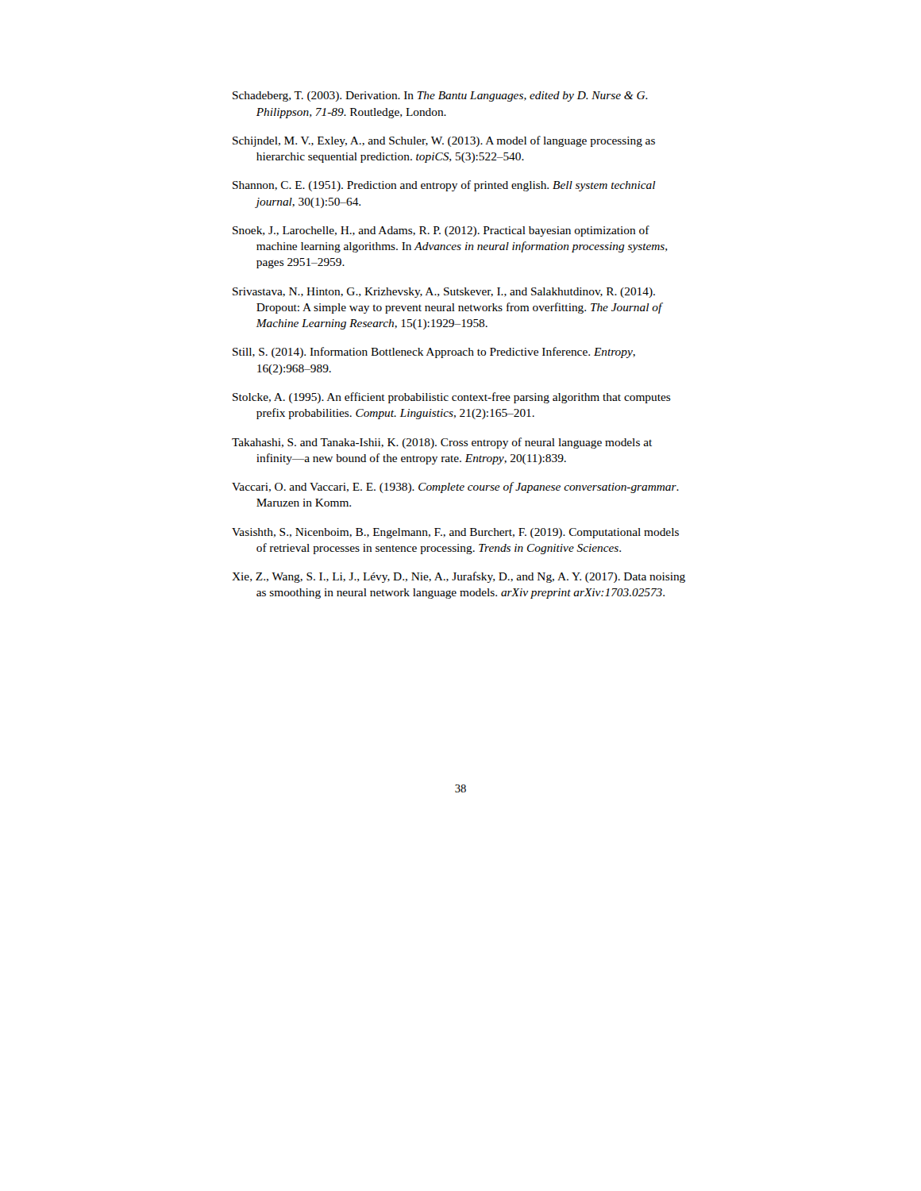Schadeberg, T. (2003). Derivation. In The Bantu Languages, edited by D. Nurse & G. Philippson, 71-89. Routledge, London.
Schijndel, M. V., Exley, A., and Schuler, W. (2013). A model of language processing as hierarchic sequential prediction. topiCS, 5(3):522–540.
Shannon, C. E. (1951). Prediction and entropy of printed english. Bell system technical journal, 30(1):50–64.
Snoek, J., Larochelle, H., and Adams, R. P. (2012). Practical bayesian optimization of machine learning algorithms. In Advances in neural information processing systems, pages 2951–2959.
Srivastava, N., Hinton, G., Krizhevsky, A., Sutskever, I., and Salakhutdinov, R. (2014). Dropout: A simple way to prevent neural networks from overfitting. The Journal of Machine Learning Research, 15(1):1929–1958.
Still, S. (2014). Information Bottleneck Approach to Predictive Inference. Entropy, 16(2):968–989.
Stolcke, A. (1995). An efficient probabilistic context-free parsing algorithm that computes prefix probabilities. Comput. Linguistics, 21(2):165–201.
Takahashi, S. and Tanaka-Ishii, K. (2018). Cross entropy of neural language models at infinity—a new bound of the entropy rate. Entropy, 20(11):839.
Vaccari, O. and Vaccari, E. E. (1938). Complete course of Japanese conversation-grammar. Maruzen in Komm.
Vasishth, S., Nicenboim, B., Engelmann, F., and Burchert, F. (2019). Computational models of retrieval processes in sentence processing. Trends in Cognitive Sciences.
Xie, Z., Wang, S. I., Li, J., Lévy, D., Nie, A., Jurafsky, D., and Ng, A. Y. (2017). Data noising as smoothing in neural network language models. arXiv preprint arXiv:1703.02573.
38